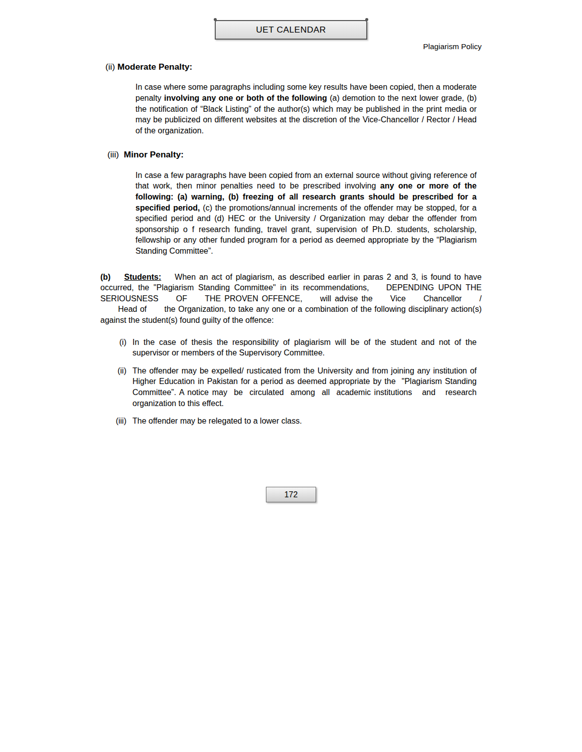UET CALENDAR
Plagiarism Policy
(ii) Moderate Penalty:
In case where some paragraphs including some key results have been copied, then a moderate penalty involving any one or both of the following (a) demotion to the next lower grade, (b) the notification of “Black Listing” of the author(s) which may be published in the print media or may be publicized on different websites at the discretion of the Vice-Chancellor / Rector / Head of the organization.
(iii) Minor Penalty:
In case a few paragraphs have been copied from an external source without giving reference of that work, then minor penalties need to be prescribed involving any one or more of the following: (a) warning, (b) freezing of all research grants should be prescribed for a specified period, (c) the promotions/annual increments of the offender may be stopped, for a specified period and (d) HEC or the University / Organization may debar the offender from sponsorship o f research funding, travel grant, supervision of Ph.D. students, scholarship, fellowship or any other funded program for a period as deemed appropriate by the “Plagiarism Standing Committee”.
(b) Students: When an act of plagiarism, as described earlier in paras 2 and 3, is found to have occurred, the "Plagiarism Standing Committee" in its recommendations, DEPENDING UPON THE SERIOUSNESS OF THE PROVEN OFFENCE, will advise the Vice Chancellor / Head of the Organization, to take any one or a combination of the following disciplinary action(s) against the student(s) found guilty of the offence:
(i) In the case of thesis the responsibility of plagiarism will be of the student and not of the supervisor or members of the Supervisory Committee.
(ii) The offender may be expelled/ rusticated from the University and from joining any institution of Higher Education in Pakistan for a period as deemed appropriate by the "Plagiarism Standing Committee”. A notice may be circulated among all academic institutions and research organization to this effect.
(iii) The offender may be relegated to a lower class.
172